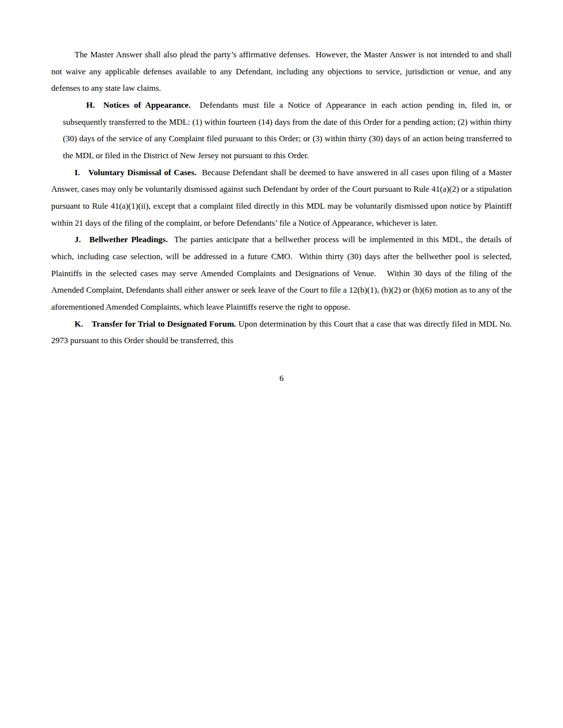The Master Answer shall also plead the party’s affirmative defenses. However, the Master Answer is not intended to and shall not waive any applicable defenses available to any Defendant, including any objections to service, jurisdiction or venue, and any defenses to any state law claims.
H. Notices of Appearance. Defendants must file a Notice of Appearance in each action pending in, filed in, or subsequently transferred to the MDL: (1) within fourteen (14) days from the date of this Order for a pending action; (2) within thirty (30) days of the service of any Complaint filed pursuant to this Order; or (3) within thirty (30) days of an action being transferred to the MDL or filed in the District of New Jersey not pursuant to this Order.
I. Voluntary Dismissal of Cases. Because Defendant shall be deemed to have answered in all cases upon filing of a Master Answer, cases may only be voluntarily dismissed against such Defendant by order of the Court pursuant to Rule 41(a)(2) or a stipulation pursuant to Rule 41(a)(1)(ii), except that a complaint filed directly in this MDL may be voluntarily dismissed upon notice by Plaintiff within 21 days of the filing of the complaint, or before Defendants’ file a Notice of Appearance, whichever is later.
J. Bellwether Pleadings. The parties anticipate that a bellwether process will be implemented in this MDL, the details of which, including case selection, will be addressed in a future CMO. Within thirty (30) days after the bellwether pool is selected, Plaintiffs in the selected cases may serve Amended Complaints and Designations of Venue. Within 30 days of the filing of the Amended Complaint, Defendants shall either answer or seek leave of the Court to file a 12(b)(1), (b)(2) or (b)(6) motion as to any of the aforementioned Amended Complaints, which leave Plaintiffs reserve the right to oppose.
K. Transfer for Trial to Designated Forum. Upon determination by this Court that a case that was directly filed in MDL No. 2973 pursuant to this Order should be transferred, this
6